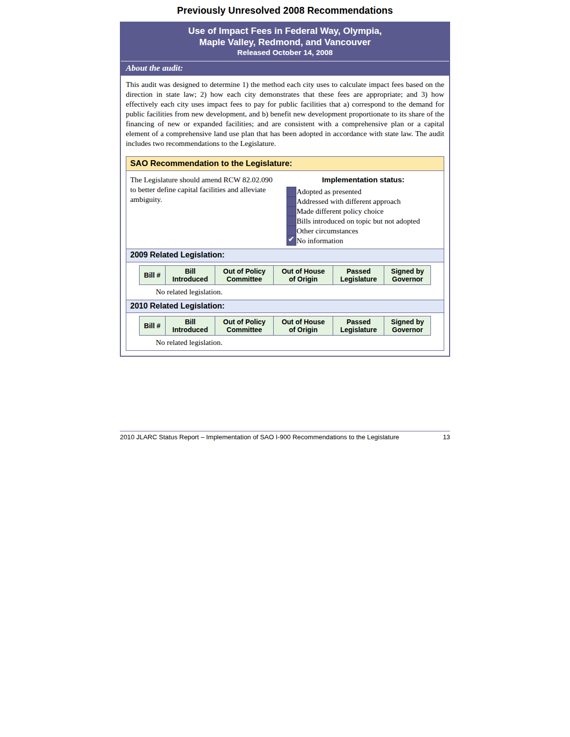Previously Unresolved 2008 Recommendations
Use of Impact Fees in Federal Way, Olympia,
Maple Valley, Redmond, and Vancouver Released October 14, 2008
About the audit:
This audit was designed to determine 1) the method each city uses to calculate impact fees based on the direction in state law; 2) how each city demonstrates that these fees are appropriate; and 3) how effectively each city uses impact fees to pay for public facilities that a) correspond to the demand for public facilities from new development, and b) benefit new development proportionate to its share of the financing of new or expanded facilities; and are consistent with a comprehensive plan or a capital element of a comprehensive land use plan that has been adopted in accordance with state law. The audit includes two recommendations to the Legislature.
SAO Recommendation to the Legislature:
The Legislature should amend RCW 82.02.090 to better define capital facilities and alleviate ambiguity.
Implementation status:
| | Adopted as presented |
| | Addressed with different approach |
| | Made different policy choice |
| | Bills introduced on topic but not adopted |
| | Other circumstances |
| | No information |
2009 Related Legislation:
| Bill # | Bill Introduced | Out of Policy Committee | Out of House of Origin | Passed Legislature | Signed by Governor |
| --- | --- | --- | --- | --- | --- |
No related legislation.
2010 Related Legislation:
| Bill # | Bill Introduced | Out of Policy Committee | Out of House of Origin | Passed Legislature | Signed by Governor |
| --- | --- | --- | --- | --- | --- |
No related legislation.
2010 JLARC Status Report – Implementation of SAO I-900 Recommendations to the Legislature
13